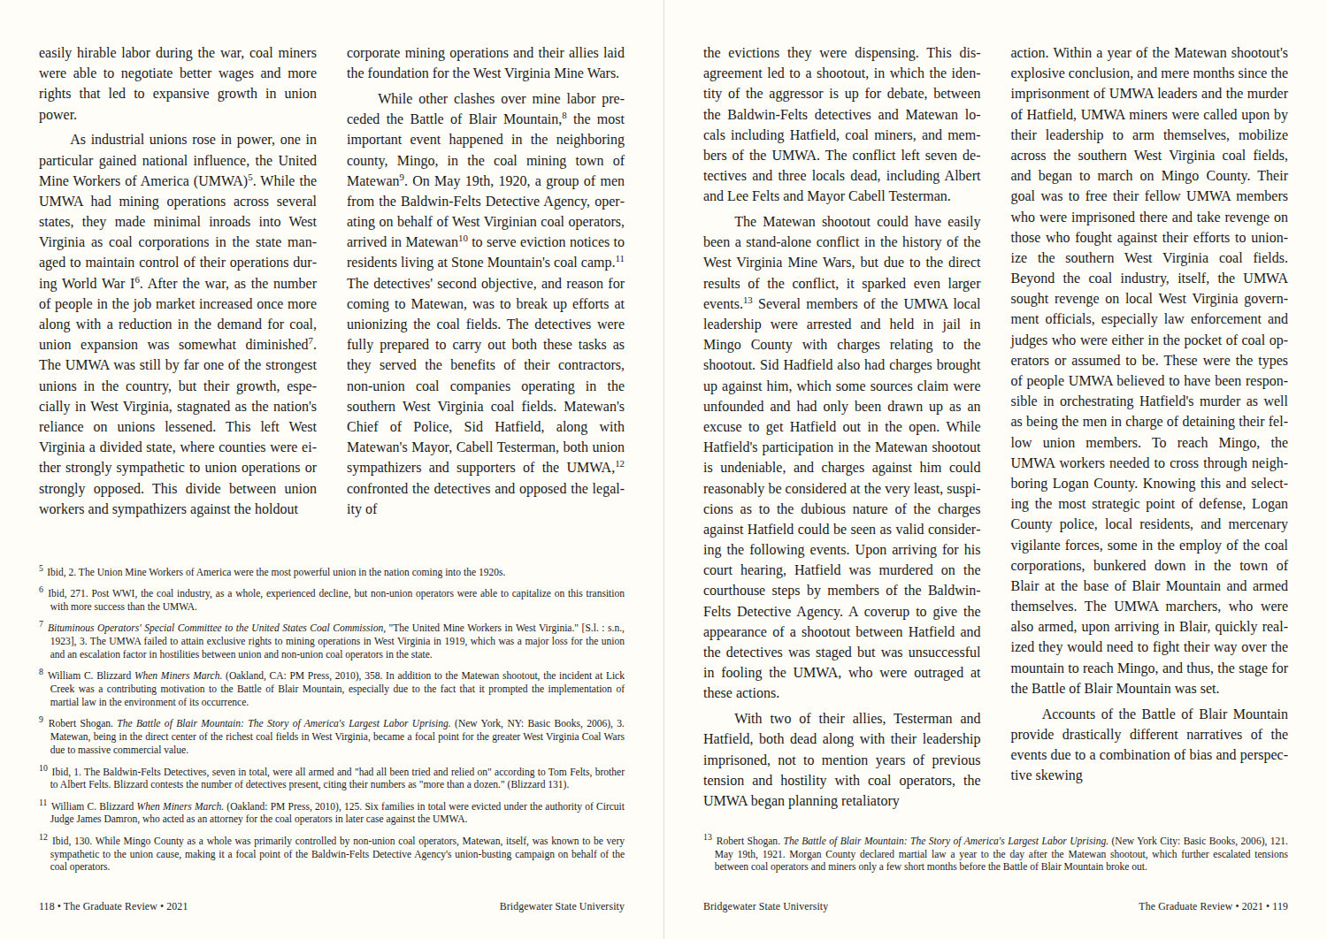easily hirable labor during the war, coal miners were able to negotiate better wages and more rights that led to expansive growth in union power.
As industrial unions rose in power, one in particular gained national influence, the United Mine Workers of America (UMWA)5. While the UMWA had mining operations across several states, they made minimal inroads into West Virginia as coal corporations in the state managed to maintain control of their operations during World War I6. After the war, as the number of people in the job market increased once more along with a reduction in the demand for coal, union expansion was somewhat diminished7. The UMWA was still by far one of the strongest unions in the country, but their growth, especially in West Virginia, stagnated as the nation's reliance on unions lessened. This left West Virginia a divided state, where counties were either strongly sympathetic to union operations or strongly opposed. This divide between union workers and sympathizers against the holdout
corporate mining operations and their allies laid the foundation for the West Virginia Mine Wars.
While other clashes over mine labor preceded the Battle of Blair Mountain,8 the most important event happened in the neighboring county, Mingo, in the coal mining town of Matewan9. On May 19th, 1920, a group of men from the Baldwin-Felts Detective Agency, operating on behalf of West Virginian coal operators, arrived in Matewan10 to serve eviction notices to residents living at Stone Mountain's coal camp.11 The detectives' second objective, and reason for coming to Matewan, was to break up efforts at unionizing the coal fields. The detectives were fully prepared to carry out both these tasks as they served the benefits of their contractors, non-union coal companies operating in the southern West Virginia coal fields. Matewan's Chief of Police, Sid Hatfield, along with Matewan's Mayor, Cabell Testerman, both union sympathizers and supporters of the UMWA,12 confronted the detectives and opposed the legality of
5 Ibid, 2. The Union Mine Workers of America were the most powerful union in the nation coming into the 1920s.
6 Ibid, 271. Post WWI, the coal industry, as a whole, experienced decline, but non-union operators were able to capitalize on this transition with more success than the UMWA.
7 Bituminous Operators' Special Committee to the United States Coal Commission, "The United Mine Workers in West Virginia." [S.l. : s.n., 1923], 3. The UMWA failed to attain exclusive rights to mining operations in West Virginia in 1919, which was a major loss for the union and an escalation factor in hostilities between union and non-union coal operators in the state.
8 William C. Blizzard When Miners March. (Oakland, CA: PM Press, 2010), 358. In addition to the Matewan shootout, the incident at Lick Creek was a contributing motivation to the Battle of Blair Mountain, especially due to the fact that it prompted the implementation of martial law in the environment of its occurrence.
9 Robert Shogan. The Battle of Blair Mountain: The Story of America's Largest Labor Uprising. (New York, NY: Basic Books, 2006), 3. Matewan, being in the direct center of the richest coal fields in West Virginia, became a focal point for the greater West Virginia Coal Wars due to massive commercial value.
10 Ibid, 1. The Baldwin-Felts Detectives, seven in total, were all armed and "had all been tried and relied on" according to Tom Felts, brother to Albert Felts. Blizzard contests the number of detectives present, citing their numbers as "more than a dozen." (Blizzard 131).
11 William C. Blizzard When Miners March. (Oakland: PM Press, 2010), 125. Six families in total were evicted under the authority of Circuit Judge James Damron, who acted as an attorney for the coal operators in later case against the UMWA.
12 Ibid, 130. While Mingo County as a whole was primarily controlled by non-union coal operators, Matewan, itself, was known to be very sympathetic to the union cause, making it a focal point of the Baldwin-Felts Detective Agency's union-busting campaign on behalf of the coal operators.
118 • The Graduate Review • 2021 Bridgewater State University
the evictions they were dispensing. This disagreement led to a shootout, in which the identity of the aggressor is up for debate, between the Baldwin-Felts detectives and Matewan locals including Hatfield, coal miners, and members of the UMWA. The conflict left seven detectives and three locals dead, including Albert and Lee Felts and Mayor Cabell Testerman.
The Matewan shootout could have easily been a stand-alone conflict in the history of the West Virginia Mine Wars, but due to the direct results of the conflict, it sparked even larger events.13 Several members of the UMWA local leadership were arrested and held in jail in Mingo County with charges relating to the shootout. Sid Hadfield also had charges brought up against him, which some sources claim were unfounded and had only been drawn up as an excuse to get Hatfield out in the open. While Hatfield's participation in the Matewan shootout is undeniable, and charges against him could reasonably be considered at the very least, suspicions as to the dubious nature of the charges against Hatfield could be seen as valid considering the following events. Upon arriving for his court hearing, Hatfield was murdered on the courthouse steps by members of the Baldwin-Felts Detective Agency. A coverup to give the appearance of a shootout between Hatfield and the detectives was staged but was unsuccessful in fooling the UMWA, who were outraged at these actions.
With two of their allies, Testerman and Hatfield, both dead along with their leadership imprisoned, not to mention years of previous tension and hostility with coal operators, the UMWA began planning retaliatory
action. Within a year of the Matewan shootout's explosive conclusion, and mere months since the imprisonment of UMWA leaders and the murder of Hatfield, UMWA miners were called upon by their leadership to arm themselves, mobilize across the southern West Virginia coal fields, and began to march on Mingo County. Their goal was to free their fellow UMWA members who were imprisoned there and take revenge on those who fought against their efforts to unionize the southern West Virginia coal fields. Beyond the coal industry, itself, the UMWA sought revenge on local West Virginia government officials, especially law enforcement and judges who were either in the pocket of coal operators or assumed to be. These were the types of people UMWA believed to have been responsible in orchestrating Hatfield's murder as well as being the men in charge of detaining their fellow union members. To reach Mingo, the UMWA workers needed to cross through neighboring Logan County. Knowing this and selecting the most strategic point of defense, Logan County police, local residents, and mercenary vigilante forces, some in the employ of the coal corporations, bunkered down in the town of Blair at the base of Blair Mountain and armed themselves. The UMWA marchers, who were also armed, upon arriving in Blair, quickly realized they would need to fight their way over the mountain to reach Mingo, and thus, the stage for the Battle of Blair Mountain was set.
Accounts of the Battle of Blair Mountain provide drastically different narratives of the events due to a combination of bias and perspective skewing
13 Robert Shogan. The Battle of Blair Mountain: The Story of America's Largest Labor Uprising. (New York City: Basic Books, 2006), 121. May 19th, 1921. Morgan County declared martial law a year to the day after the Matewan shootout, which further escalated tensions between coal operators and miners only a few short months before the Battle of Blair Mountain broke out.
Bridgewater State University The Graduate Review • 2021 • 119